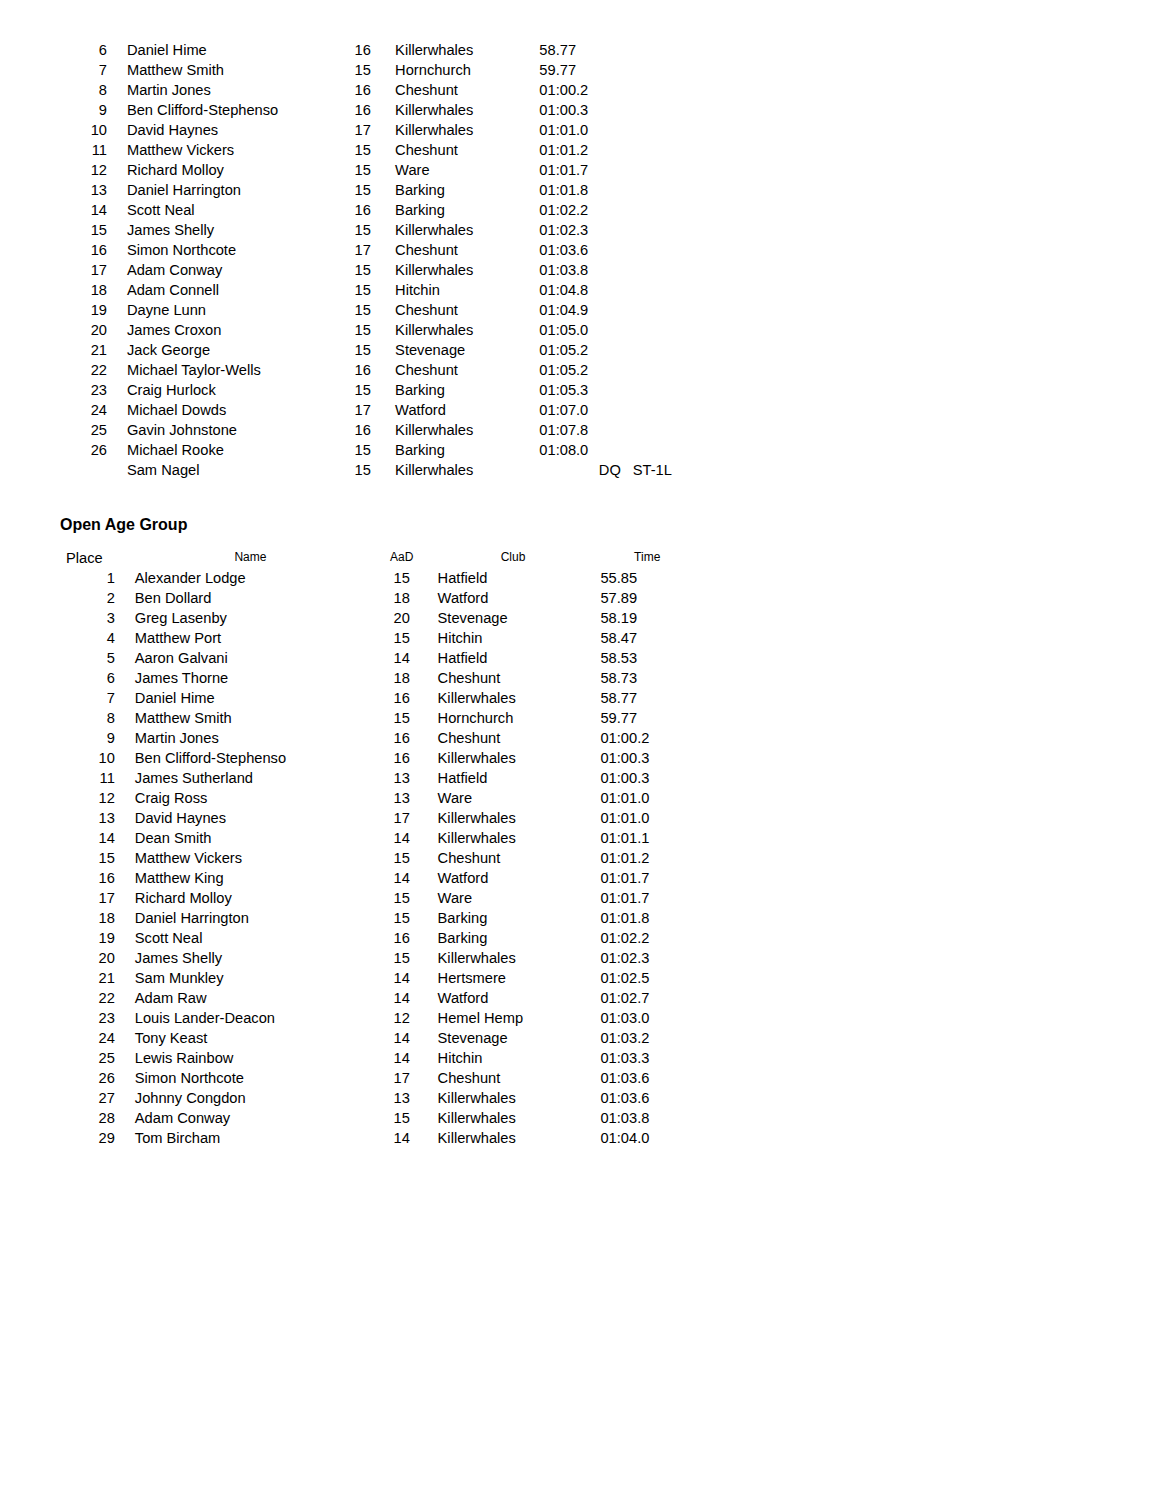| 6 | Daniel Hime | 16 | Killerwhales | 58.77 | |
| 7 | Matthew Smith | 15 | Hornchurch | 59.77 | |
| 8 | Martin Jones | 16 | Cheshunt | 01:00.2 | |
| 9 | Ben Clifford-Stephenso | 16 | Killerwhales | 01:00.3 | |
| 10 | David Haynes | 17 | Killerwhales | 01:01.0 | |
| 11 | Matthew Vickers | 15 | Cheshunt | 01:01.2 | |
| 12 | Richard Molloy | 15 | Ware | 01:01.7 | |
| 13 | Daniel Harrington | 15 | Barking | 01:01.8 | |
| 14 | Scott Neal | 16 | Barking | 01:02.2 | |
| 15 | James Shelly | 15 | Killerwhales | 01:02.3 | |
| 16 | Simon Northcote | 17 | Cheshunt | 01:03.6 | |
| 17 | Adam Conway | 15 | Killerwhales | 01:03.8 | |
| 18 | Adam Connell | 15 | Hitchin | 01:04.8 | |
| 19 | Dayne Lunn | 15 | Cheshunt | 01:04.9 | |
| 20 | James Croxon | 15 | Killerwhales | 01:05.0 | |
| 21 | Jack George | 15 | Stevenage | 01:05.2 | |
| 22 | Michael Taylor-Wells | 16 | Cheshunt | 01:05.2 | |
| 23 | Craig Hurlock | 15 | Barking | 01:05.3 | |
| 24 | Michael Dowds | 17 | Watford | 01:07.0 | |
| 25 | Gavin Johnstone | 16 | Killerwhales | 01:07.8 | |
| 26 | Michael Rooke | 15 | Barking | 01:08.0 | |
| | Sam Nagel | 15 | Killerwhales | DQ | ST-1L |
Open Age Group
| Place | Name | AaD | Club | Time |
| --- | --- | --- | --- | --- |
| 1 | Alexander Lodge | 15 | Hatfield | 55.85 |
| 2 | Ben Dollard | 18 | Watford | 57.89 |
| 3 | Greg Lasenby | 20 | Stevenage | 58.19 |
| 4 | Matthew Port | 15 | Hitchin | 58.47 |
| 5 | Aaron Galvani | 14 | Hatfield | 58.53 |
| 6 | James Thorne | 18 | Cheshunt | 58.73 |
| 7 | Daniel Hime | 16 | Killerwhales | 58.77 |
| 8 | Matthew Smith | 15 | Hornchurch | 59.77 |
| 9 | Martin Jones | 16 | Cheshunt | 01:00.2 |
| 10 | Ben Clifford-Stephenso | 16 | Killerwhales | 01:00.3 |
| 11 | James Sutherland | 13 | Hatfield | 01:00.3 |
| 12 | Craig Ross | 13 | Ware | 01:01.0 |
| 13 | David Haynes | 17 | Killerwhales | 01:01.0 |
| 14 | Dean Smith | 14 | Killerwhales | 01:01.1 |
| 15 | Matthew Vickers | 15 | Cheshunt | 01:01.2 |
| 16 | Matthew King | 14 | Watford | 01:01.7 |
| 17 | Richard Molloy | 15 | Ware | 01:01.7 |
| 18 | Daniel Harrington | 15 | Barking | 01:01.8 |
| 19 | Scott Neal | 16 | Barking | 01:02.2 |
| 20 | James Shelly | 15 | Killerwhales | 01:02.3 |
| 21 | Sam Munkley | 14 | Hertsmere | 01:02.5 |
| 22 | Adam Raw | 14 | Watford | 01:02.7 |
| 23 | Louis Lander-Deacon | 12 | Hemel Hemp | 01:03.0 |
| 24 | Tony Keast | 14 | Stevenage | 01:03.2 |
| 25 | Lewis Rainbow | 14 | Hitchin | 01:03.3 |
| 26 | Simon Northcote | 17 | Cheshunt | 01:03.6 |
| 27 | Johnny Congdon | 13 | Killerwhales | 01:03.6 |
| 28 | Adam Conway | 15 | Killerwhales | 01:03.8 |
| 29 | Tom Bircham | 14 | Killerwhales | 01:04.0 |